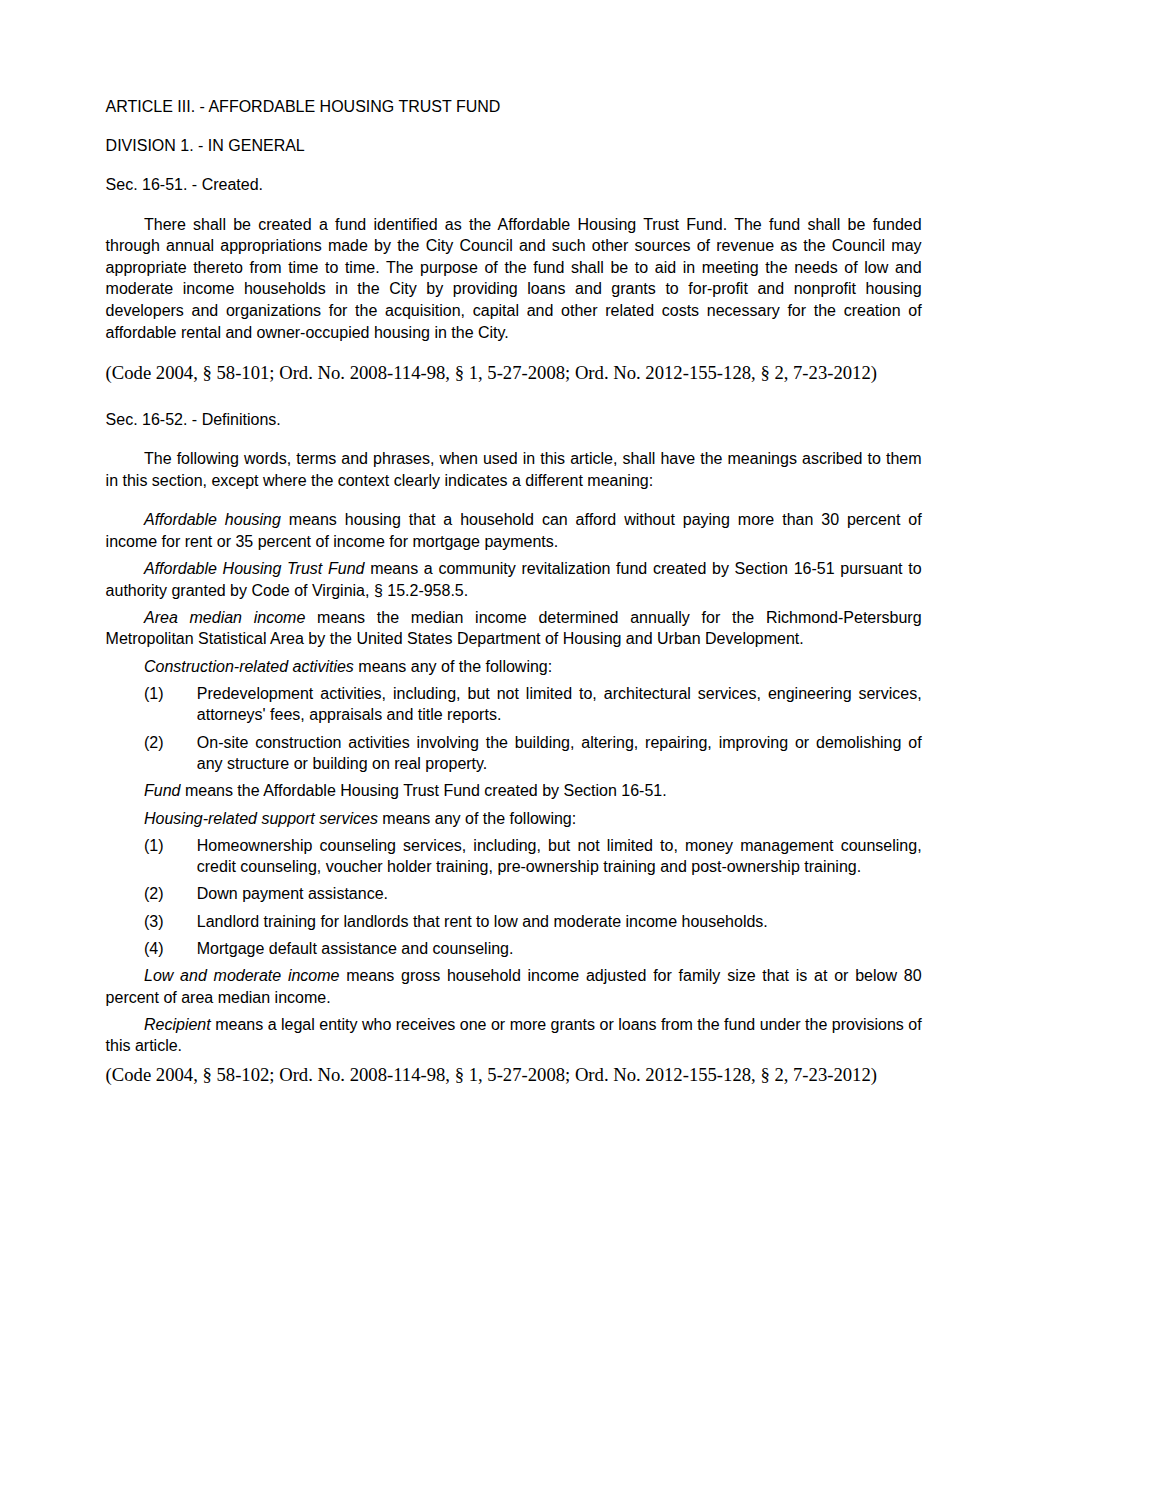ARTICLE III. - AFFORDABLE HOUSING TRUST FUND
DIVISION 1. - IN GENERAL
Sec. 16-51. - Created.
There shall be created a fund identified as the Affordable Housing Trust Fund. The fund shall be funded through annual appropriations made by the City Council and such other sources of revenue as the Council may appropriate thereto from time to time. The purpose of the fund shall be to aid in meeting the needs of low and moderate income households in the City by providing loans and grants to for-profit and nonprofit housing developers and organizations for the acquisition, capital and other related costs necessary for the creation of affordable rental and owner-occupied housing in the City.
(Code 2004, § 58-101; Ord. No. 2008-114-98, § 1, 5-27-2008; Ord. No. 2012-155-128, § 2, 7-23-2012)
Sec. 16-52. - Definitions.
The following words, terms and phrases, when used in this article, shall have the meanings ascribed to them in this section, except where the context clearly indicates a different meaning:
Affordable housing means housing that a household can afford without paying more than 30 percent of income for rent or 35 percent of income for mortgage payments.
Affordable Housing Trust Fund means a community revitalization fund created by Section 16-51 pursuant to authority granted by Code of Virginia, § 15.2-958.5.
Area median income means the median income determined annually for the Richmond-Petersburg Metropolitan Statistical Area by the United States Department of Housing and Urban Development.
Construction-related activities means any of the following:
(1) Predevelopment activities, including, but not limited to, architectural services, engineering services, attorneys' fees, appraisals and title reports.
(2) On-site construction activities involving the building, altering, repairing, improving or demolishing of any structure or building on real property.
Fund means the Affordable Housing Trust Fund created by Section 16-51.
Housing-related support services means any of the following:
(1) Homeownership counseling services, including, but not limited to, money management counseling, credit counseling, voucher holder training, pre-ownership training and post-ownership training.
(2) Down payment assistance.
(3) Landlord training for landlords that rent to low and moderate income households.
(4) Mortgage default assistance and counseling.
Low and moderate income means gross household income adjusted for family size that is at or below 80 percent of area median income.
Recipient means a legal entity who receives one or more grants or loans from the fund under the provisions of this article.
(Code 2004, § 58-102; Ord. No. 2008-114-98, § 1, 5-27-2008; Ord. No. 2012-155-128, § 2, 7-23-2012)